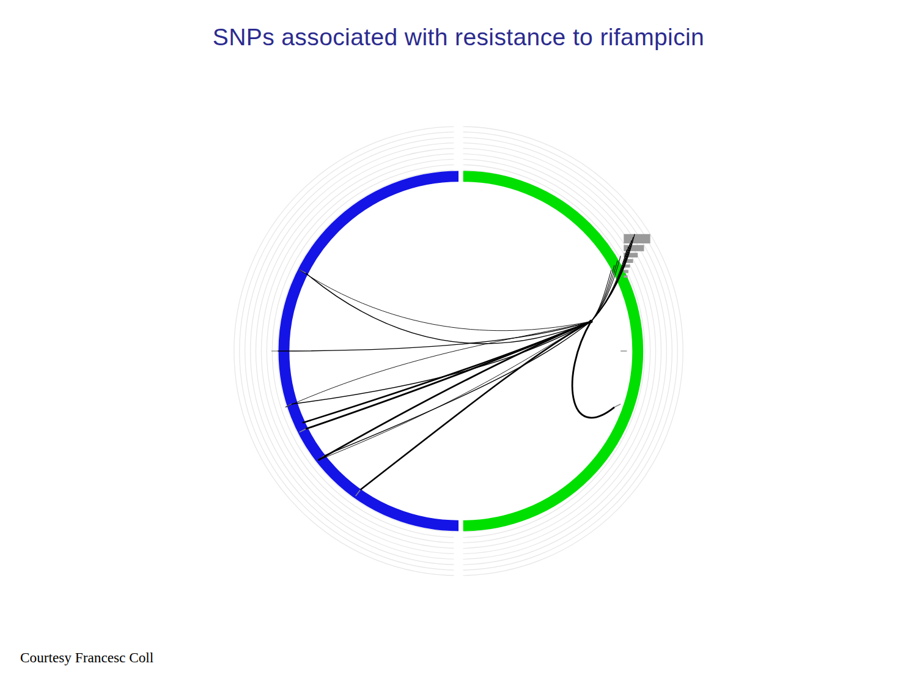SNPs associated with resistance to rifampicin
Courtesy Francesc Coll